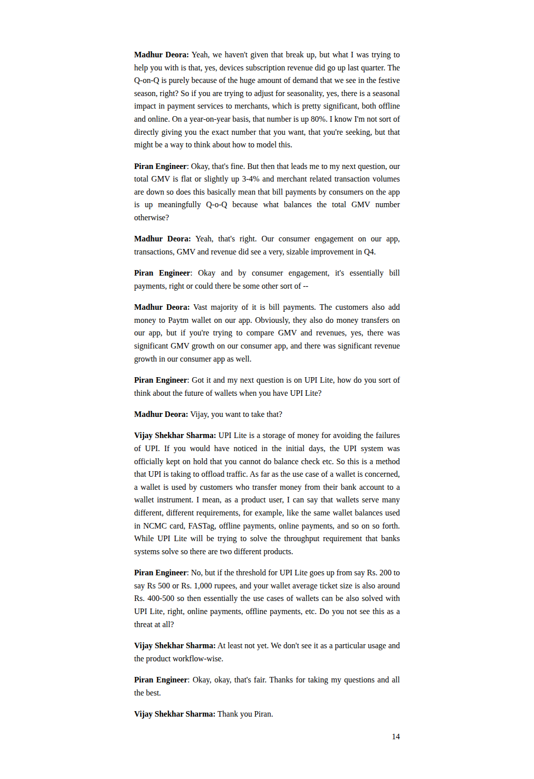Madhur Deora: Yeah, we haven't given that break up, but what I was trying to help you with is that, yes, devices subscription revenue did go up last quarter. The Q-on-Q is purely because of the huge amount of demand that we see in the festive season, right? So if you are trying to adjust for seasonality, yes, there is a seasonal impact in payment services to merchants, which is pretty significant, both offline and online. On a year-on-year basis, that number is up 80%. I know I'm not sort of directly giving you the exact number that you want, that you're seeking, but that might be a way to think about how to model this.
Piran Engineer: Okay, that's fine. But then that leads me to my next question, our total GMV is flat or slightly up 3-4% and merchant related transaction volumes are down so does this basically mean that bill payments by consumers on the app is up meaningfully Q-o-Q because what balances the total GMV number otherwise?
Madhur Deora: Yeah, that's right. Our consumer engagement on our app, transactions, GMV and revenue did see a very, sizable improvement in Q4.
Piran Engineer: Okay and by consumer engagement, it's essentially bill payments, right or could there be some other sort of --
Madhur Deora: Vast majority of it is bill payments. The customers also add money to Paytm wallet on our app. Obviously, they also do money transfers on our app, but if you're trying to compare GMV and revenues, yes, there was significant GMV growth on our consumer app, and there was significant revenue growth in our consumer app as well.
Piran Engineer: Got it and my next question is on UPI Lite, how do you sort of think about the future of wallets when you have UPI Lite?
Madhur Deora: Vijay, you want to take that?
Vijay Shekhar Sharma: UPI Lite is a storage of money for avoiding the failures of UPI. If you would have noticed in the initial days, the UPI system was officially kept on hold that you cannot do balance check etc. So this is a method that UPI is taking to offload traffic. As far as the use case of a wallet is concerned, a wallet is used by customers who transfer money from their bank account to a wallet instrument. I mean, as a product user, I can say that wallets serve many different, different requirements, for example, like the same wallet balances used in NCMC card, FASTag, offline payments, online payments, and so on so forth. While UPI Lite will be trying to solve the throughput requirement that banks systems solve so there are two different products.
Piran Engineer: No, but if the threshold for UPI Lite goes up from say Rs. 200 to say Rs 500 or Rs. 1,000 rupees, and your wallet average ticket size is also around Rs. 400-500 so then essentially the use cases of wallets can be also solved with UPI Lite, right, online payments, offline payments, etc. Do you not see this as a threat at all?
Vijay Shekhar Sharma: At least not yet. We don't see it as a particular usage and the product workflow-wise.
Piran Engineer: Okay, okay, that's fair. Thanks for taking my questions and all the best.
Vijay Shekhar Sharma: Thank you Piran.
14